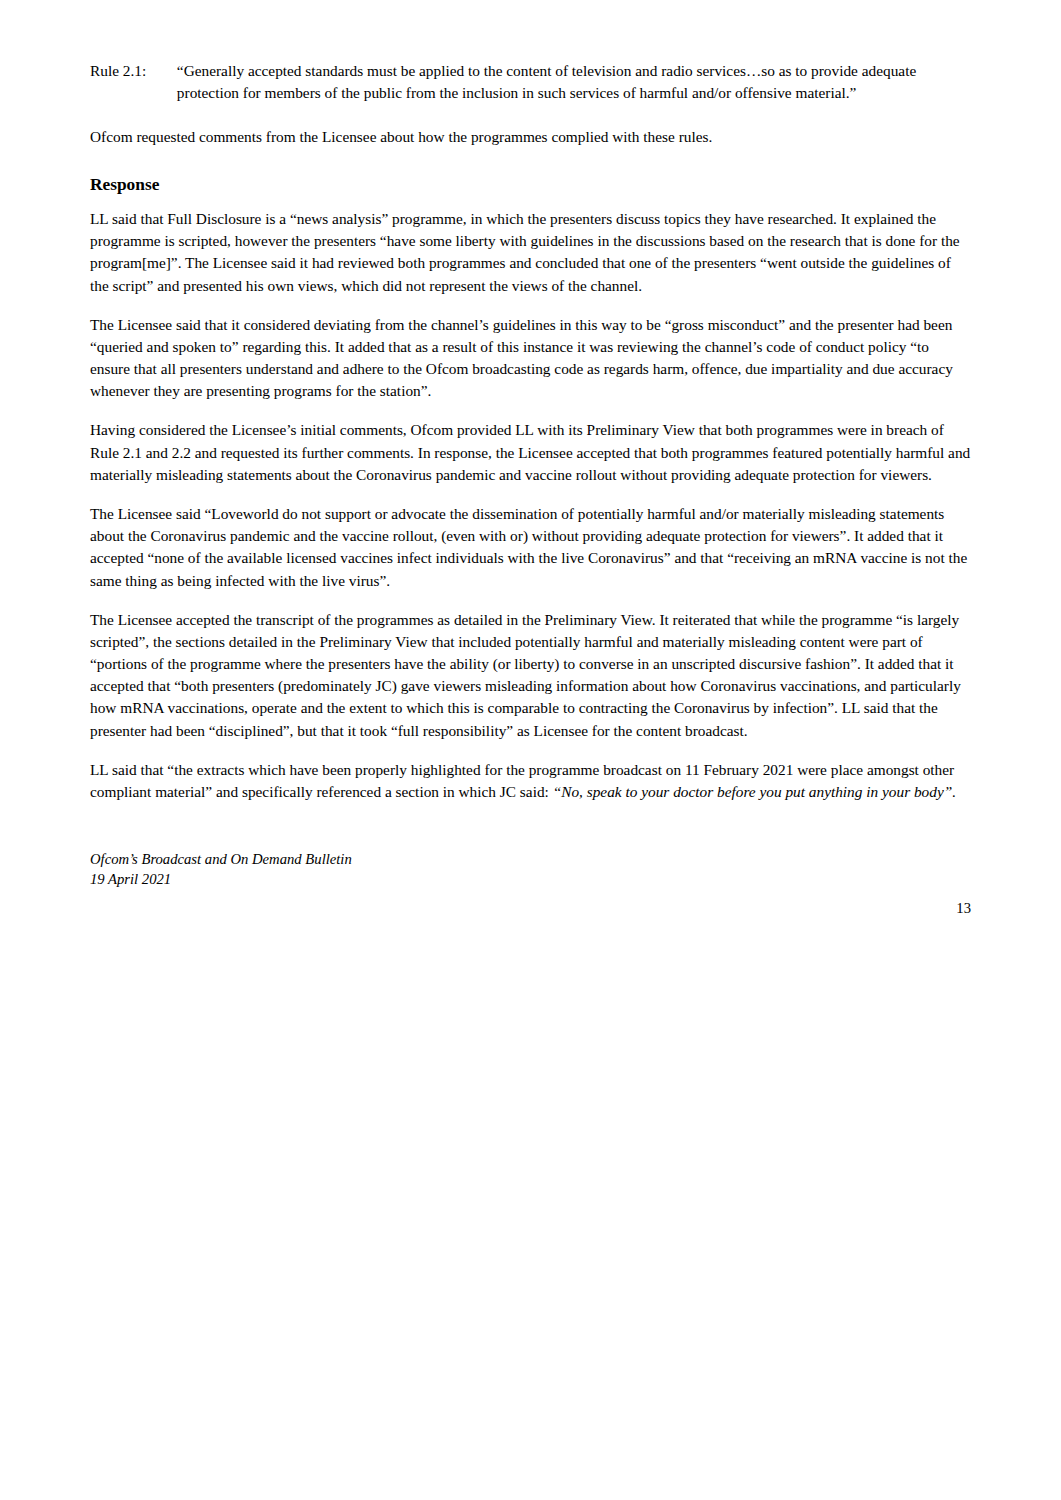Rule 2.1:
“Generally accepted standards must be applied to the content of television and radio services…so as to provide adequate protection for members of the public from the inclusion in such services of harmful and/or offensive material.”
Ofcom requested comments from the Licensee about how the programmes complied with these rules.
Response
LL said that Full Disclosure is a “news analysis” programme, in which the presenters discuss topics they have researched. It explained the programme is scripted, however the presenters “have some liberty with guidelines in the discussions based on the research that is done for the program[me]”. The Licensee said it had reviewed both programmes and concluded that one of the presenters “went outside the guidelines of the script” and presented his own views, which did not represent the views of the channel.
The Licensee said that it considered deviating from the channel’s guidelines in this way to be “gross misconduct” and the presenter had been “queried and spoken to” regarding this. It added that as a result of this instance it was reviewing the channel’s code of conduct policy “to ensure that all presenters understand and adhere to the Ofcom broadcasting code as regards harm, offence, due impartiality and due accuracy whenever they are presenting programs for the station”.
Having considered the Licensee’s initial comments, Ofcom provided LL with its Preliminary View that both programmes were in breach of Rule 2.1 and 2.2 and requested its further comments. In response, the Licensee accepted that both programmes featured potentially harmful and materially misleading statements about the Coronavirus pandemic and vaccine rollout without providing adequate protection for viewers.
The Licensee said “Loveworld do not support or advocate the dissemination of potentially harmful and/or materially misleading statements about the Coronavirus pandemic and the vaccine rollout, (even with or) without providing adequate protection for viewers”. It added that it accepted “none of the available licensed vaccines infect individuals with the live Coronavirus” and that “receiving an mRNA vaccine is not the same thing as being infected with the live virus”.
The Licensee accepted the transcript of the programmes as detailed in the Preliminary View. It reiterated that while the programme “is largely scripted”, the sections detailed in the Preliminary View that included potentially harmful and materially misleading content were part of “portions of the programme where the presenters have the ability (or liberty) to converse in an unscripted discursive fashion”. It added that it accepted that “both presenters (predominately JC) gave viewers misleading information about how Coronavirus vaccinations, and particularly how mRNA vaccinations, operate and the extent to which this is comparable to contracting the Coronavirus by infection”. LL said that the presenter had been “disciplined”, but that it took “full responsibility” as Licensee for the content broadcast.
LL said that “the extracts which have been properly highlighted for the programme broadcast on 11 February 2021 were place amongst other compliant material” and specifically referenced a section in which JC said: “No, speak to your doctor before you put anything in your body”.
Ofcom’s Broadcast and On Demand Bulletin
19 April 2021
13